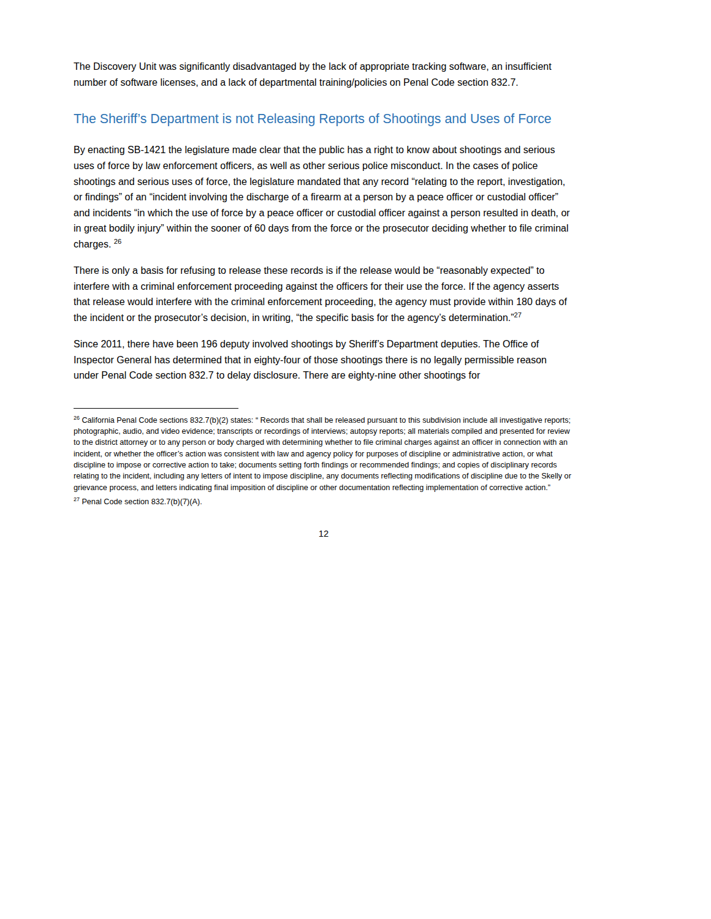The Discovery Unit was significantly disadvantaged by the lack of appropriate tracking software, an insufficient number of software licenses, and a lack of departmental training/policies on Penal Code section 832.7.
The Sheriff’s Department is not Releasing Reports of Shootings and Uses of Force
By enacting SB-1421 the legislature made clear that the public has a right to know about shootings and serious uses of force by law enforcement officers, as well as other serious police misconduct. In the cases of police shootings and serious uses of force, the legislature mandated that any record “relating to the report, investigation, or findings” of an “incident involving the discharge of a firearm at a person by a peace officer or custodial officer” and incidents “in which the use of force by a peace officer or custodial officer against a person resulted in death, or in great bodily injury” within the sooner of 60 days from the force or the prosecutor deciding whether to file criminal charges. 26
There is only a basis for refusing to release these records is if the release would be “reasonably expected” to interfere with a criminal enforcement proceeding against the officers for their use the force. If the agency asserts that release would interfere with the criminal enforcement proceeding, the agency must provide within 180 days of the incident or the prosecutor’s decision, in writing, “the specific basis for the agency’s determination.”27
Since 2011, there have been 196 deputy involved shootings by Sheriff’s Department deputies. The Office of Inspector General has determined that in eighty-four of those shootings there is no legally permissible reason under Penal Code section 832.7 to delay disclosure. There are eighty-nine other shootings for
26 California Penal Code sections 832.7(b)(2) states: “ Records that shall be released pursuant to this subdivision include all investigative reports; photographic, audio, and video evidence; transcripts or recordings of interviews; autopsy reports; all materials compiled and presented for review to the district attorney or to any person or body charged with determining whether to file criminal charges against an officer in connection with an incident, or whether the officer’s action was consistent with law and agency policy for purposes of discipline or administrative action, or what discipline to impose or corrective action to take; documents setting forth findings or recommended findings; and copies of disciplinary records relating to the incident, including any letters of intent to impose discipline, any documents reflecting modifications of discipline due to the Skelly or grievance process, and letters indicating final imposition of discipline or other documentation reflecting implementation of corrective action.”
27 Penal Code section 832.7(b)(7)(A).
12